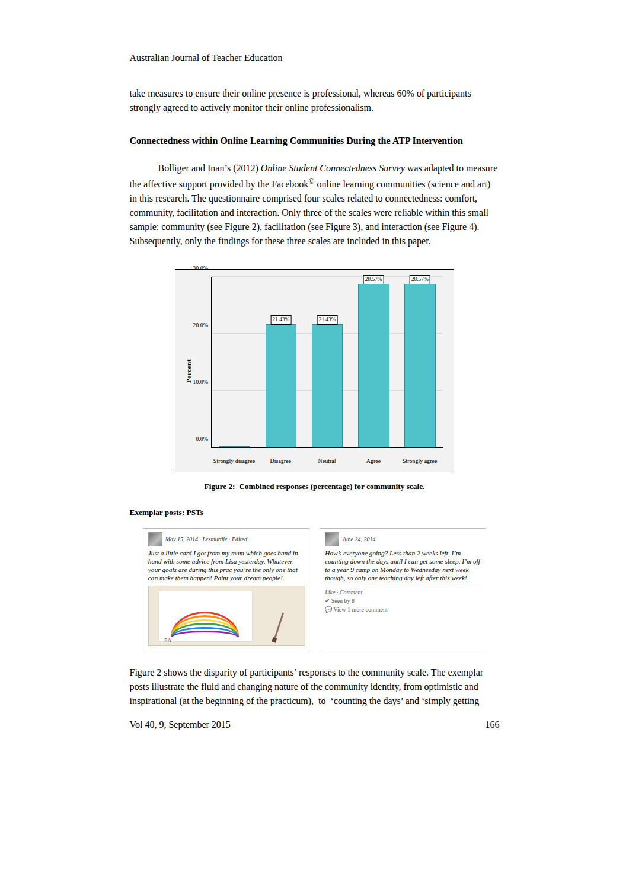Australian Journal of Teacher Education
take measures to ensure their online presence is professional, whereas 60% of participants strongly agreed to actively monitor their online professionalism.
Connectedness within Online Learning Communities During the ATP Intervention
Bolliger and Inan’s (2012) Online Student Connectedness Survey was adapted to measure the affective support provided by the Facebook© online learning communities (science and art) in this research. The questionnaire comprised four scales related to connectedness: comfort, community, facilitation and interaction. Only three of the scales were reliable within this small sample: community (see Figure 2), facilitation (see Figure 3), and interaction (see Figure 4). Subsequently, only the findings for these three scales are included in this paper.
Percent
0.0%
10.0%
20.0%
30.0%
21.43%
21.43%
28.57%
28.57%
Strongly disagree Disagree Neutral Agree Strongly agree
Figure 2: Combined responses (percentage) for community scale.
Exemplar posts: PSTs
May 15, 2014 · Lesmurdie · Edited
Just a little card I got from my mum which goes hand in hand with some advice from Lisa yesterday. Whatever your goals are during this prac you’re the only one that can make them happen! Paint your dream people!
PA
June 24, 2014
How’s everyone going? Less than 2 weeks left. I’m counting down the days until I can get some sleep. I’m off to a year 9 camp on Monday to Wednesday next week though, so only one teaching day left after this week!
Like · Comment
✔ Seen by 8
💬 View 1 more comment
Figure 2 shows the disparity of participants’ responses to the community scale. The exemplar posts illustrate the fluid and changing nature of the community identity, from optimistic and inspirational (at the beginning of the practicum), to ‘counting the days’ and ‘simply getting
Vol 40, 9, September 2015 166